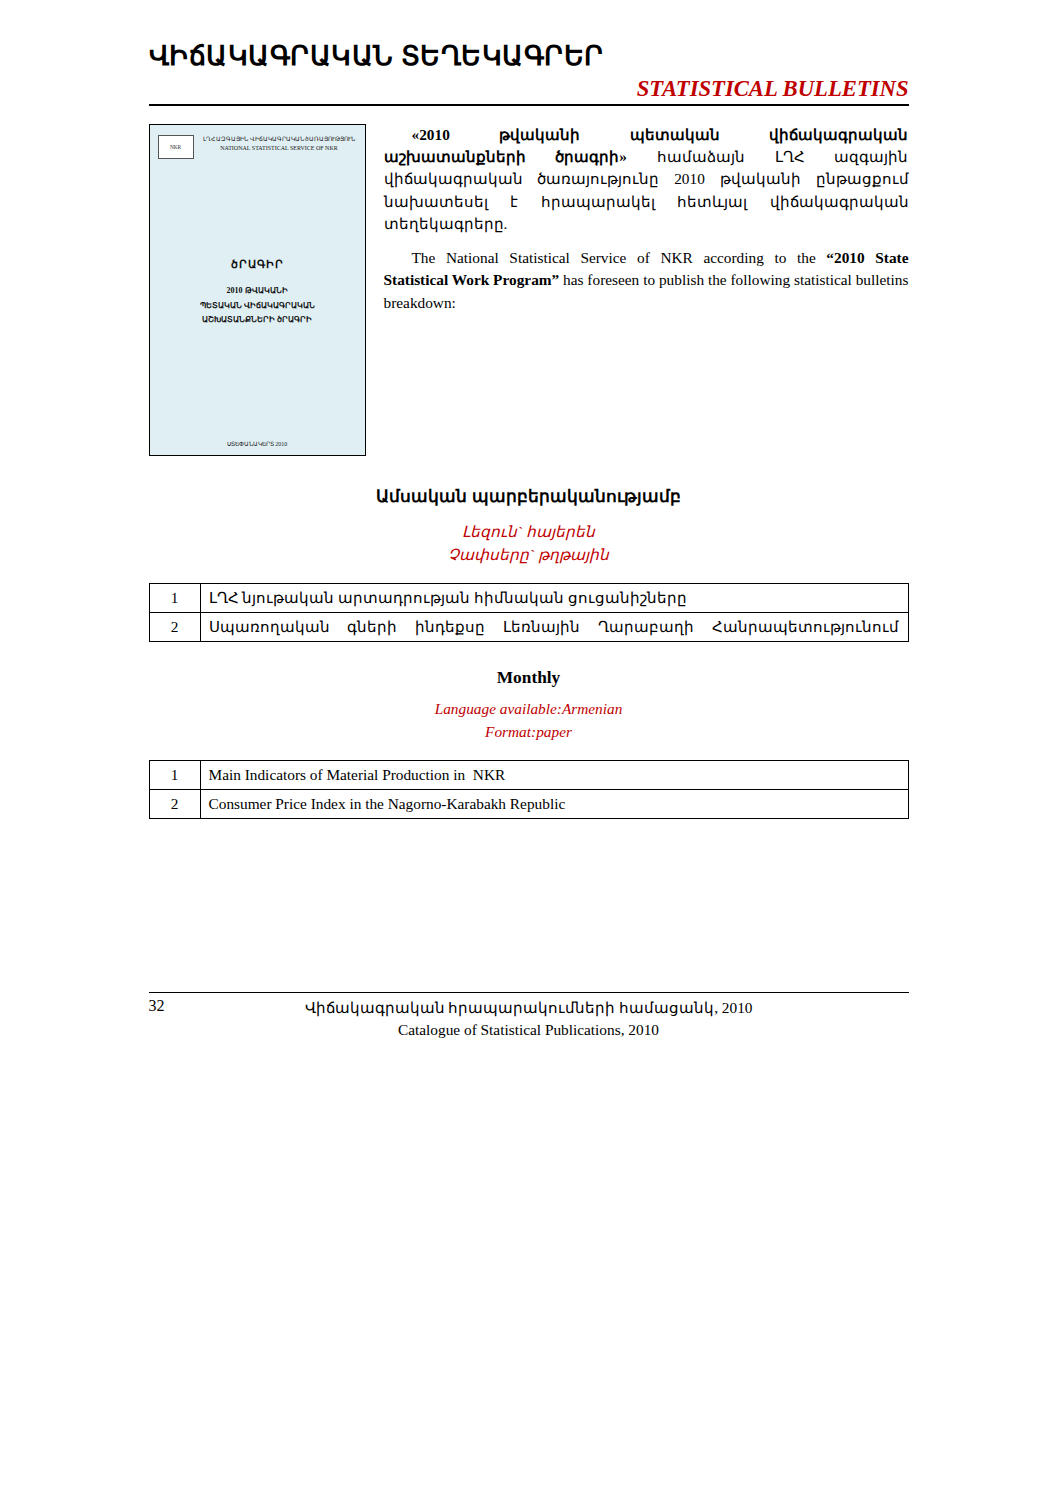ՎԻճԱԿԱԳՐԱԿԱՆ ՏԵՂԵԿԱԳՐԵՐ
STATISTICAL BULLETINS
NKR
ԼՂՀ ԱԶԳԱՅԻՆ ՎԻճԱԿԱԳՐԱԿԱՆ ծԱՌԱՅՈՒԹՅՈՒՆ
NATIONAL STATISTICAL SERVICE OF NKR
ծՐԱԳԻՐ 2010 ԹՎԱԿԱՆԻ
ՊԵՏԱԿԱՆ ՎԻճԱԿԱԳՐԱԿԱՆ
ԱՇԽԱՏԱՆՔՆԵՐԻ ծՐԱԳՐԻ
ՍՏԵՓԱՆԱԿԵՐՏ 2010
«2010 թվականի պետական վիճակագրական աշխատանքների ծրագրի» համաձայն ԼՂՀ ազգային վիճակագրական ծառայությունը 2010 թվականի ընթացքում նախատեսել է հրապարակել հետևյալ վիճակագրական տեղեկագրերը.
The National Statistical Service of NKR according to the “2010 State Statistical Work Program” has foreseen to publish the following statistical bulletins breakdown:
Ամսական պարբերականությամբ
Լեզուն` հայերեն
Չափսերը` թղթային
| 1 | ԼՂՀ նյութական արտադրության հիմնական ցուցանիշները |
| 2 | Սպառողական գների ինդեքսը Լեռնային Ղարաբաղի Հանրապետությունում |
Monthly
Language available:Armenian
Format:paper
| 1 | Main Indicators of Material Production in NKR |
| 2 | Consumer Price Index in the Nagorno-Karabakh Republic |
32
Վիճակագրական հրապարակումների համացանկ, 2010
Catalogue of Statistical Publications, 2010